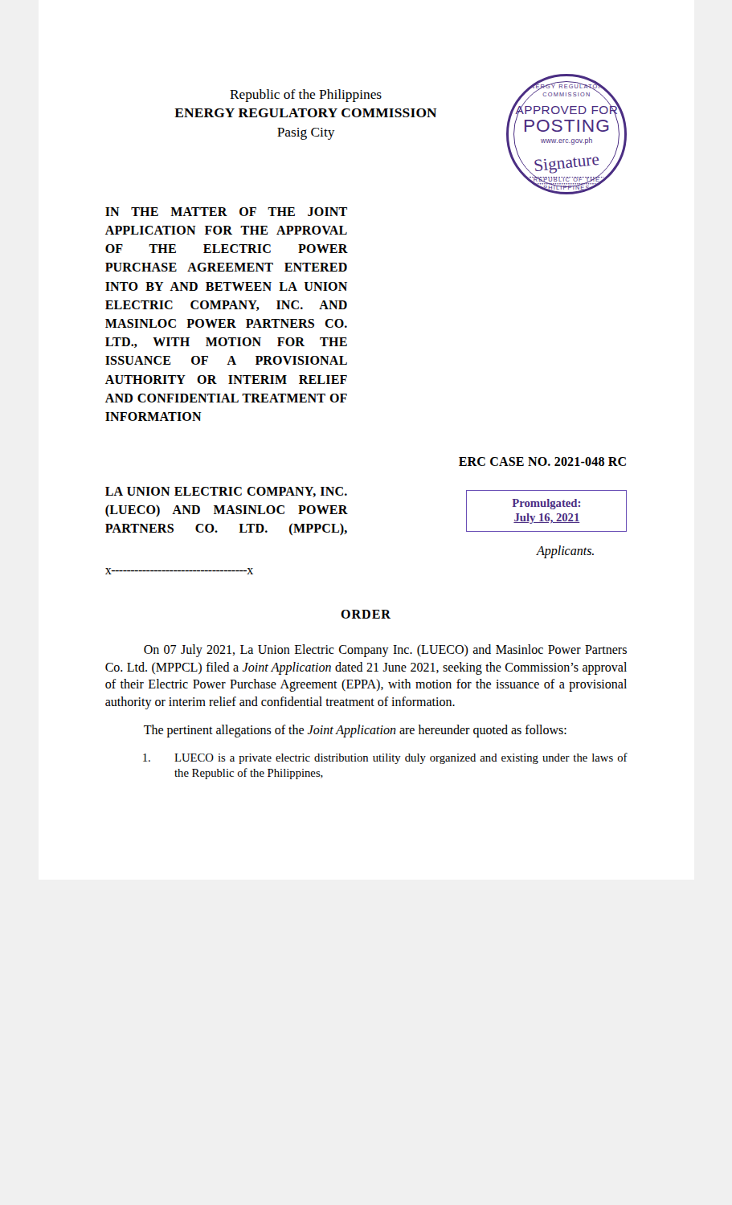ENERGY REGULATORY COMMISSION
APPROVED FOR
POSTING
www.erc.gov.ph
Signature
•••••••••••••••••••••••••••••••
REPUBLIC OF THE PHILIPPINES
Republic of the Philippines
ENERGY REGULATORY COMMISSION
Pasig City
| IN THE MATTER OF THE JOINT APPLICATION FOR THE APPROVAL OF THE ELECTRIC POWER PURCHASE AGREEMENT ENTERED INTO BY AND BETWEEN LA UNION ELECTRIC COMPANY, INC. AND MASINLOC POWER PARTNERS CO. LTD., WITH MOTION FOR THE ISSUANCE OF A PROVISIONAL AUTHORITY OR INTERIM RELIEF AND CONFIDENTIAL TREATMENT OF INFORMATION | |
ERC CASE NO. 2021-048 RC
| LA UNION ELECTRIC COMPANY, INC. (LUECO) AND MASINLOC POWER PARTNERS CO. LTD. (MPPCL), | Promulgated: July 16, 2021 |
Applicants.
x-----------------------------------x
ORDER
On 07 July 2021, La Union Electric Company Inc. (LUECO) and Masinloc Power Partners Co. Ltd. (MPPCL) filed a Joint Application dated 21 June 2021, seeking the Commission’s approval of their Electric Power Purchase Agreement (EPPA), with motion for the issuance of a provisional authority or interim relief and confidential treatment of information.
The pertinent allegations of the Joint Application are hereunder quoted as follows:
LUECO is a private electric distribution utility duly organized and existing under the laws of the Republic of the Philippines,